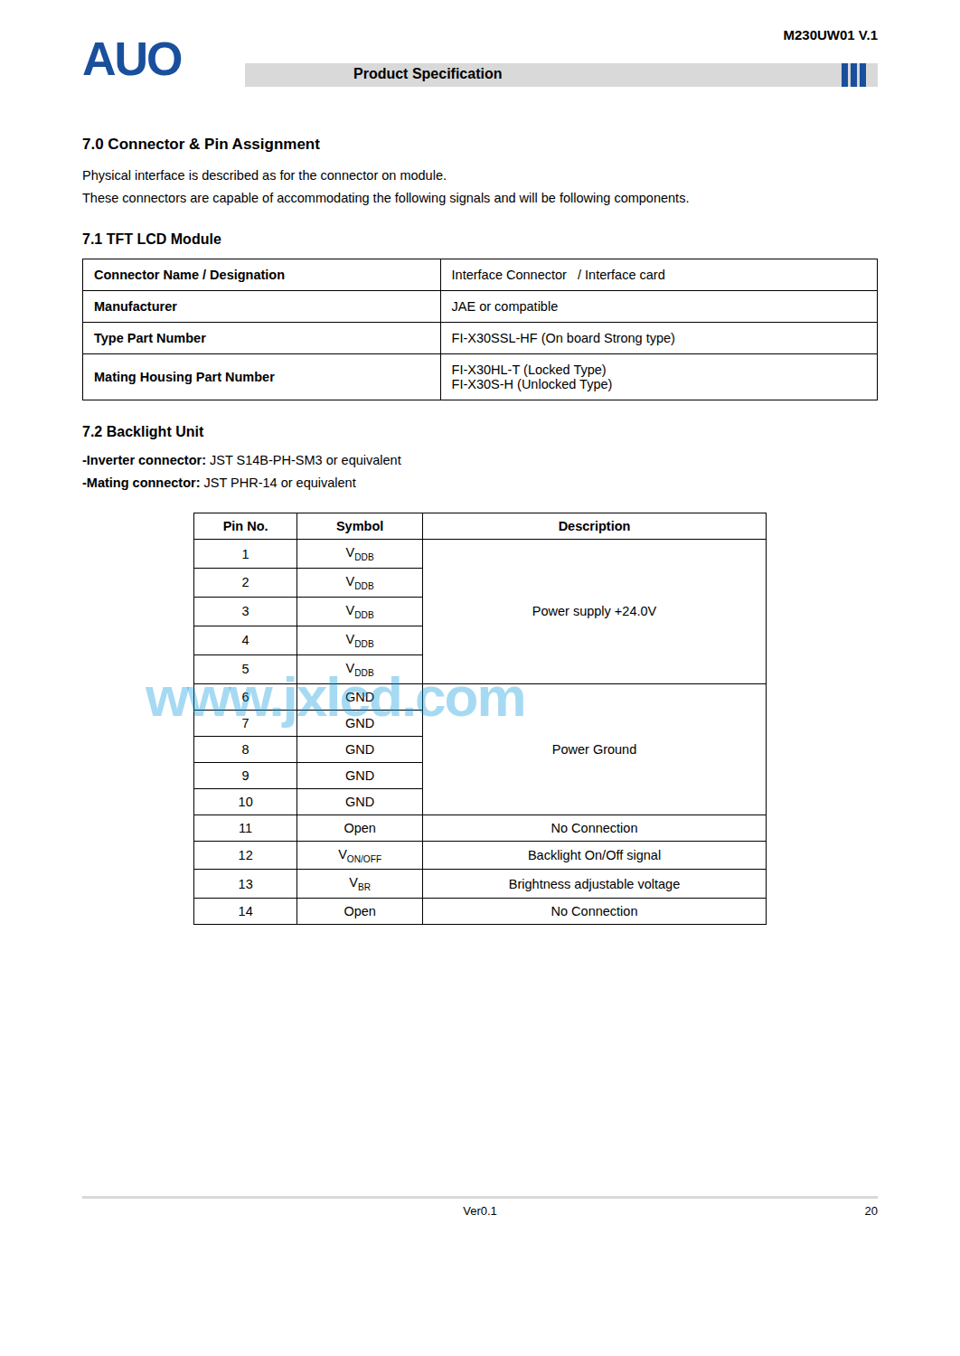AUO
M230UW01 V.1
Product Specification
7.0 Connector & Pin Assignment
Physical interface is described as for the connector on module.
These connectors are capable of accommodating the following signals and will be following components.
7.1 TFT LCD Module
| Connector Name / Designation | Interface Connector / Interface card |
| Manufacturer | JAE or compatible |
| Type Part Number | FI-X30SSL-HF (On board Strong type) |
| Mating Housing Part Number | FI-X30HL-T (Locked Type) FI-X30S-H (Unlocked Type) |
7.2 Backlight Unit
-Inverter connector: JST S14B-PH-SM3 or equivalent
-Mating connector: JST PHR-14 or equivalent
| Pin No. | Symbol | Description |
| --- | --- | --- |
| 1 | V DDB | Power supply +24.0V |
| 2 | V DDB |
| 3 | V DDB |
| 4 | V DDB |
| 5 | V DDB |
| 6 | GND | Power Ground |
| 7 | GND |
| 8 | GND |
| 9 | GND |
| 10 | GND |
| 11 | Open | No Connection |
| 12 | V ON/OFF | Backlight On/Off signal |
| 13 | V BR | Brightness adjustable voltage |
| 14 | Open | No Connection |
www.jxlcd.com
Ver0.1
20